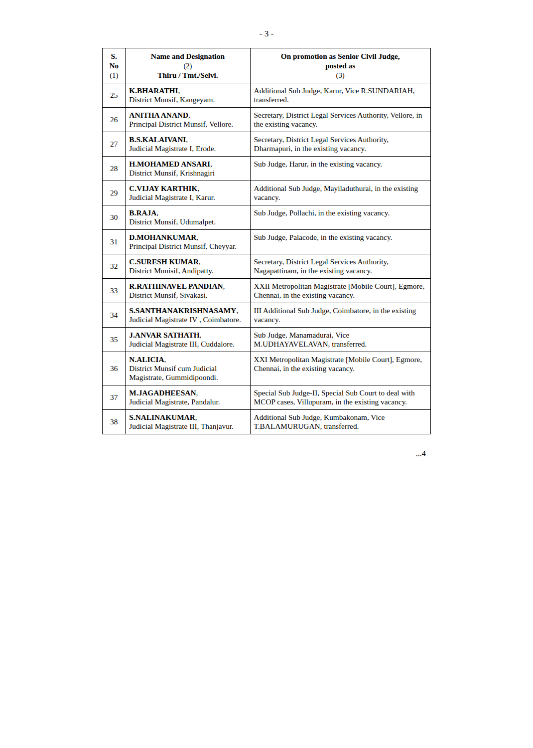- 3 -
| S. No (1) | Name and Designation (2) Thiru / Tmt./Selvi. | On promotion as Senior Civil Judge, posted as (3) |
| --- | --- | --- |
| 25 | K.BHARATHI , District Munsif, Kangeyam. | Additional Sub Judge, Karur, Vice R.SUNDARIAH, transferred. |
| 26 | ANITHA ANAND , Principal District Munsif, Vellore. | Secretary, District Legal Services Authority, Vellore, in the existing vacancy. |
| 27 | B.S.KALAIVANI , Judicial Magistrate I, Erode. | Secretary, District Legal Services Authority, Dharmapuri, in the existing vacancy. |
| 28 | H.MOHAMED ANSARI , District Munsif, Krishnagiri | Sub Judge, Harur, in the existing vacancy. |
| 29 | C.VIJAY KARTHIK , Judicial Magistrate I, Karur. | Additional Sub Judge, Mayiladuthurai, in the existing vacancy. |
| 30 | B.RAJA , District Munsif, Udumalpet. | Sub Judge, Pollachi, in the existing vacancy. |
| 31 | D.MOHANKUMAR , Principal District Munsif, Cheyyar. | Sub Judge, Palacode, in the existing vacancy. |
| 32 | C.SURESH KUMAR , District Munisif, Andipatty. | Secretary, District Legal Services Authority, Nagapattinam, in the existing vacancy. |
| 33 | R.RATHINAVEL PANDIAN , District Munsif, Sivakasi. | XXII Metropolitan Magistrate [Mobile Court], Egmore, Chennai, in the existing vacancy. |
| 34 | S.SANTHANAKRISHNASAMY , Judicial Magistrate IV , Coimbatore. | III Additional Sub Judge, Coimbatore, in the existing vacancy. |
| 35 | J.ANVAR SATHATH , Judicial Magistrate III, Cuddalore. | Sub Judge, Manamadurai, Vice M.UDHAYAVELAVAN, transferred. |
| 36 | N.ALICIA , District Munsif cum Judicial Magistrate, Gummidipoondi. | XXI Metropolitan Magistrate [Mobile Court], Egmore, Chennai, in the existing vacancy. |
| 37 | M.JAGADHEESAN , Judicial Magistrate, Pandalur. | Special Sub Judge-II, Special Sub Court to deal with MCOP cases, Villupuram, in the existing vacancy. |
| 38 | S.NALINAKUMAR , Judicial Magistrate III, Thanjavur. | Additional Sub Judge, Kumbakonam, Vice T.BALAMURUGAN, transferred. |
...4